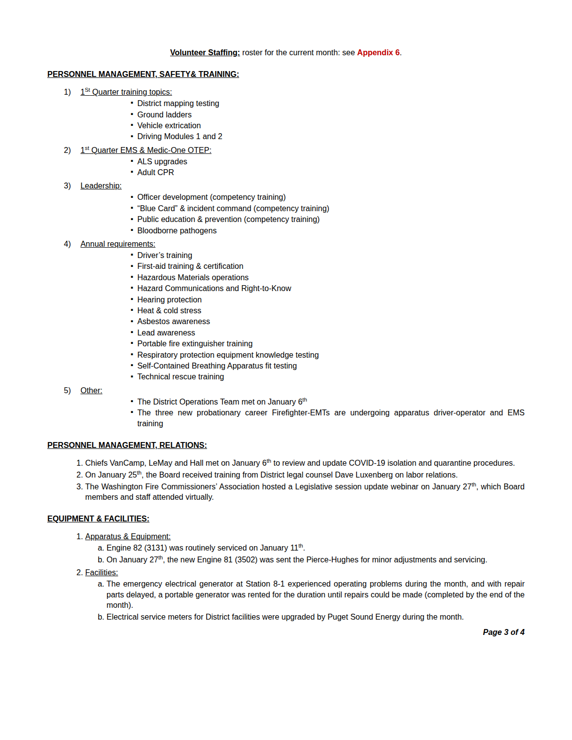Volunteer Staffing: roster for the current month: see Appendix 6.
PERSONNEL MANAGEMENT, SAFETY& TRAINING:
1) 1St Quarter training topics:
District mapping testing
Ground ladders
Vehicle extrication
Driving Modules 1 and 2
2) 1st Quarter EMS & Medic-One OTEP:
ALS upgrades
Adult CPR
3) Leadership:
Officer development (competency training)
“Blue Card” & incident command (competency training)
Public education & prevention (competency training)
Bloodborne pathogens
4) Annual requirements:
Driver’s training
First-aid training & certification
Hazardous Materials operations
Hazard Communications and Right-to-Know
Hearing protection
Heat & cold stress
Asbestos awareness
Lead awareness
Portable fire extinguisher training
Respiratory protection equipment knowledge testing
Self-Contained Breathing Apparatus fit testing
Technical rescue training
5) Other:
The District Operations Team met on January 6th
The three new probationary career Firefighter-EMTs are undergoing apparatus driver-operator and EMS training
PERSONNEL MANAGEMENT, RELATIONS:
Chiefs VanCamp, LeMay and Hall met on January 6th to review and update COVID-19 isolation and quarantine procedures.
On January 25th, the Board received training from District legal counsel Dave Luxenberg on labor relations.
The Washington Fire Commissioners’ Association hosted a Legislative session update webinar on January 27th, which Board members and staff attended virtually.
EQUIPMENT & FACILITIES:
Apparatus & Equipment:
Engine 82 (3131) was routinely serviced on January 11th.
On January 27th, the new Engine 81 (3502) was sent the Pierce-Hughes for minor adjustments and servicing.
Facilities:
The emergency electrical generator at Station 8-1 experienced operating problems during the month, and with repair parts delayed, a portable generator was rented for the duration until repairs could be made (completed by the end of the month).
Electrical service meters for District facilities were upgraded by Puget Sound Energy during the month.
Page 3 of 4